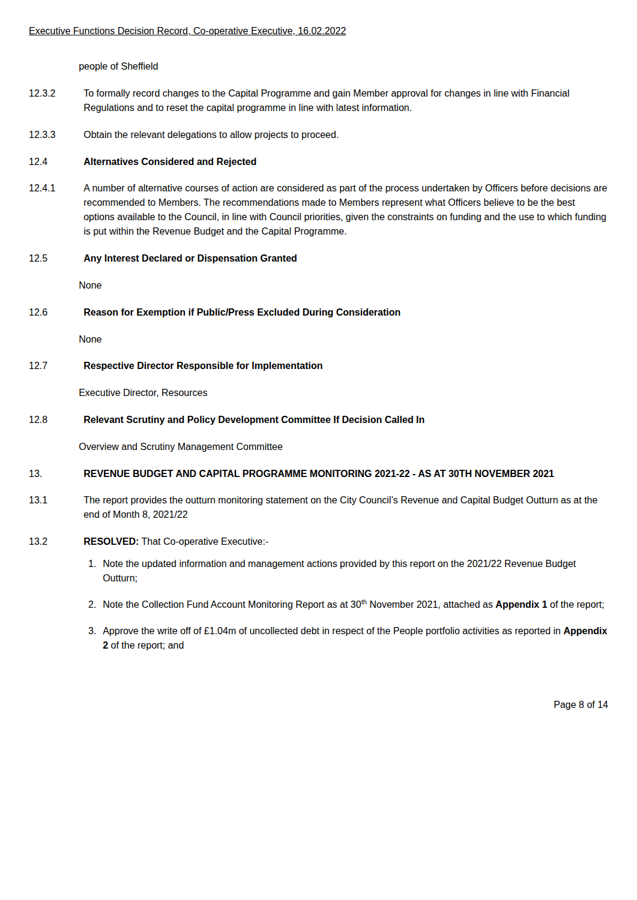Executive Functions Decision Record, Co-operative Executive, 16.02.2022
people of Sheffield
12.3.2
To formally record changes to the Capital Programme and gain Member approval for changes in line with Financial Regulations and to reset the capital programme in line with latest information.
12.3.3
Obtain the relevant delegations to allow projects to proceed.
12.4
Alternatives Considered and Rejected
12.4.1
A number of alternative courses of action are considered as part of the process undertaken by Officers before decisions are recommended to Members. The recommendations made to Members represent what Officers believe to be the best options available to the Council, in line with Council priorities, given the constraints on funding and the use to which funding is put within the Revenue Budget and the Capital Programme.
12.5
Any Interest Declared or Dispensation Granted
None
12.6
Reason for Exemption if Public/Press Excluded During Consideration
None
12.7
Respective Director Responsible for Implementation
Executive Director, Resources
12.8
Relevant Scrutiny and Policy Development Committee If Decision Called In
Overview and Scrutiny Management Committee
13.
Revenue Budget and Capital Programme Monitoring 2021-22 - As at 30th November 2021
13.1
The report provides the outturn monitoring statement on the City Council’s Revenue and Capital Budget Outturn as at the end of Month 8, 2021/22
13.2
RESOLVED: That Co-operative Executive:-
Note the updated information and management actions provided by this report on the 2021/22 Revenue Budget Outturn;
Note the Collection Fund Account Monitoring Report as at 30th November 2021, attached as Appendix 1 of the report;
Approve the write off of £1.04m of uncollected debt in respect of the People portfolio activities as reported in Appendix 2 of the report; and
Page 8 of 14